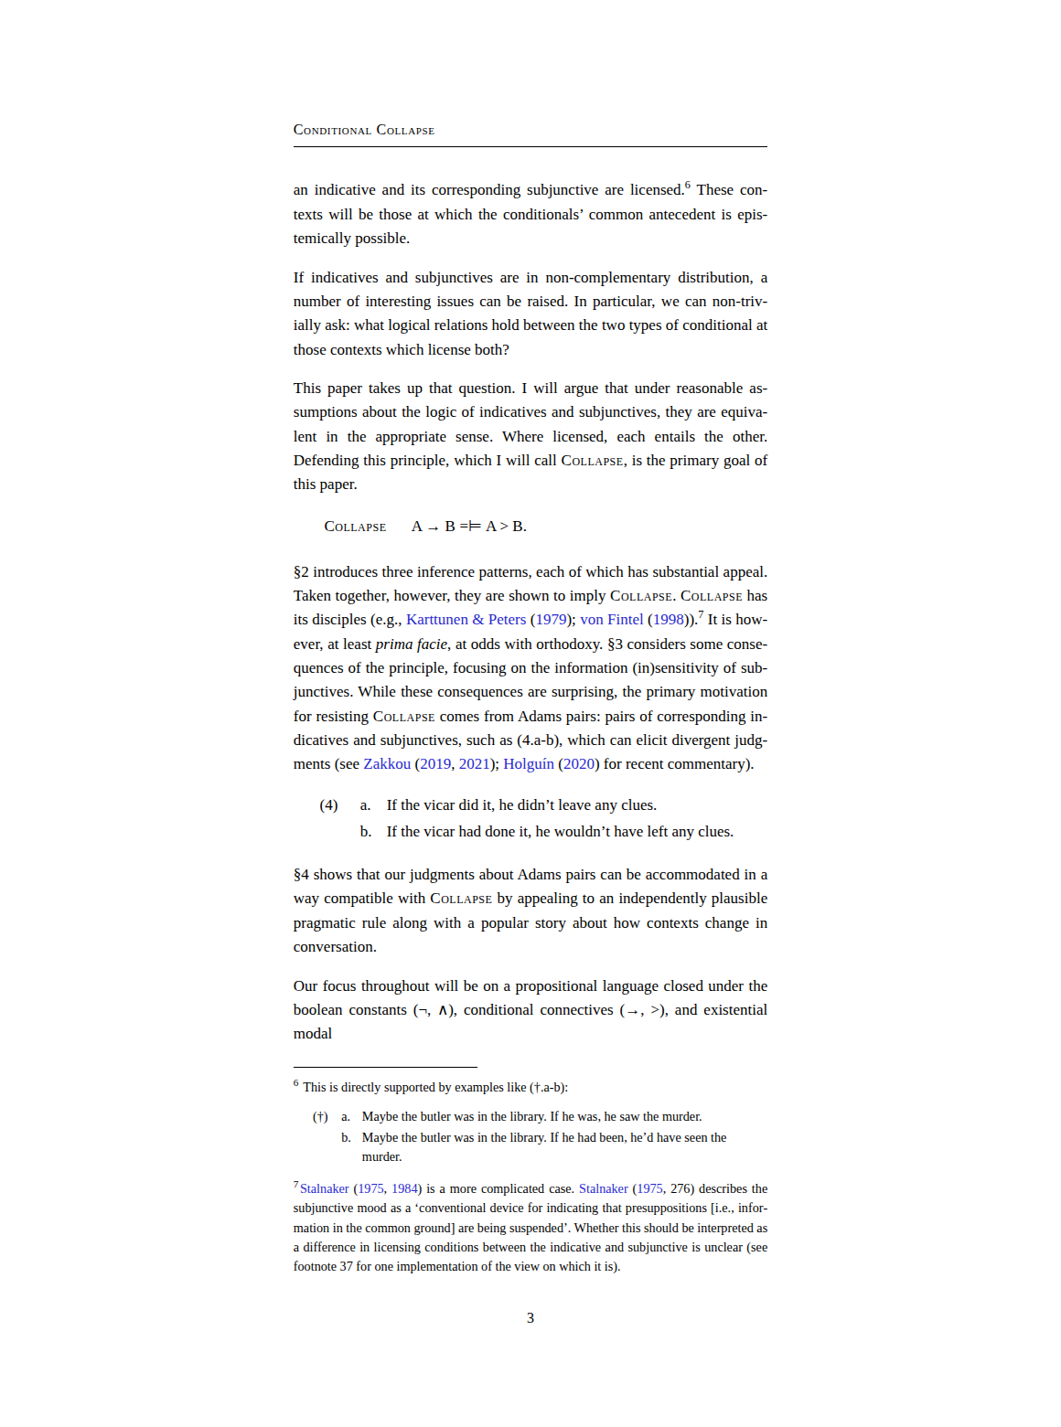Conditional Collapse
an indicative and its corresponding subjunctive are licensed.6 These contexts will be those at which the conditionals’ common antecedent is epistemically possible.
If indicatives and subjunctives are in non-complementary distribution, a number of interesting issues can be raised. In particular, we can non-trivially ask: what logical relations hold between the two types of conditional at those contexts which license both?
This paper takes up that question. I will argue that under reasonable assumptions about the logic of indicatives and subjunctives, they are equivalent in the appropriate sense. Where licensed, each entails the other. Defending this principle, which I will call Collapse, is the primary goal of this paper.
Collapse A → B =⊨ A > B.
§2 introduces three inference patterns, each of which has substantial appeal. Taken together, however, they are shown to imply Collapse. Collapse has its disciples (e.g., Karttunen & Peters (1979); von Fintel (1998)).7 It is however, at least prima facie, at odds with orthodoxy. §3 considers some consequences of the principle, focusing on the information (in)sensitivity of subjunctives. While these consequences are surprising, the primary motivation for resisting Collapse comes from Adams pairs: pairs of corresponding indicatives and subjunctives, such as (4.a-b), which can elicit divergent judgments (see Zakkou (2019, 2021); Holguín (2020) for recent commentary).
(4) a. If the vicar did it, he didn’t leave any clues.
b. If the vicar had done it, he wouldn’t have left any clues.
§4 shows that our judgments about Adams pairs can be accommodated in a way compatible with Collapse by appealing to an independently plausible pragmatic rule along with a popular story about how contexts change in conversation.
Our focus throughout will be on a propositional language closed under the boolean constants (¬, ∧), conditional connectives (→, >), and existential modal
6 This is directly supported by examples like (†.a-b):
(†) a. Maybe the butler was in the library. If he was, he saw the murder.
b. Maybe the butler was in the library. If he had been, he’d have seen the murder.
7 Stalnaker (1975, 1984) is a more complicated case. Stalnaker (1975, 276) describes the subjunctive mood as a ‘conventional device for indicating that presuppositions [i.e., information in the common ground] are being suspended’. Whether this should be interpreted as a difference in licensing conditions between the indicative and subjunctive is unclear (see footnote 37 for one implementation of the view on which it is).
3